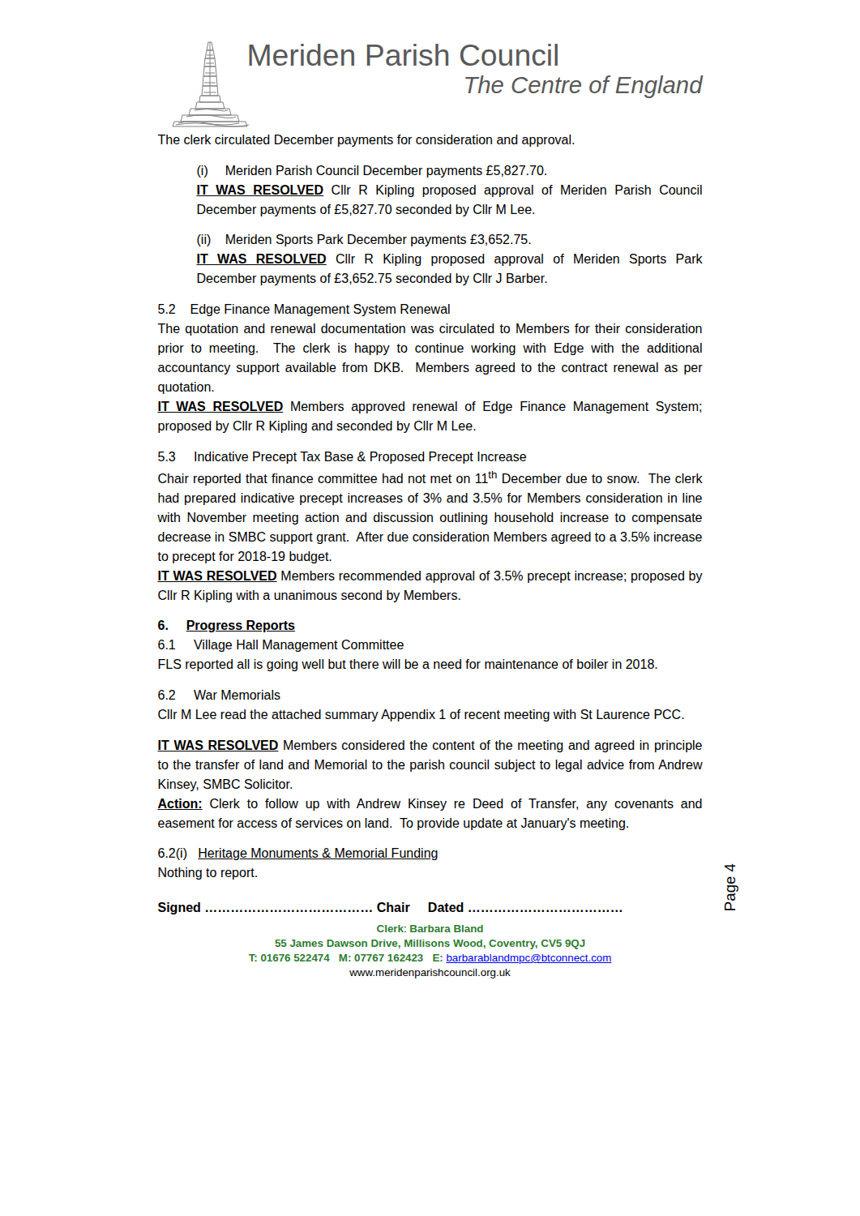Meriden Parish Council
The Centre of England
The clerk circulated December payments for consideration and approval.
(i) Meriden Parish Council December payments £5,827.70.
IT WAS RESOLVED Cllr R Kipling proposed approval of Meriden Parish Council December payments of £5,827.70 seconded by Cllr M Lee.
(ii) Meriden Sports Park December payments £3,652.75.
IT WAS RESOLVED Cllr R Kipling proposed approval of Meriden Sports Park December payments of £3,652.75 seconded by Cllr J Barber.
5.2 Edge Finance Management System Renewal
The quotation and renewal documentation was circulated to Members for their consideration prior to meeting. The clerk is happy to continue working with Edge with the additional accountancy support available from DKB. Members agreed to the contract renewal as per quotation.
IT WAS RESOLVED Members approved renewal of Edge Finance Management System; proposed by Cllr R Kipling and seconded by Cllr M Lee.
5.3 Indicative Precept Tax Base & Proposed Precept Increase
Chair reported that finance committee had not met on 11th December due to snow. The clerk had prepared indicative precept increases of 3% and 3.5% for Members consideration in line with November meeting action and discussion outlining household increase to compensate decrease in SMBC support grant. After due consideration Members agreed to a 3.5% increase to precept for 2018-19 budget.
IT WAS RESOLVED Members recommended approval of 3.5% precept increase; proposed by Cllr R Kipling with a unanimous second by Members.
6. Progress Reports
6.1 Village Hall Management Committee
FLS reported all is going well but there will be a need for maintenance of boiler in 2018.
6.2 War Memorials
Cllr M Lee read the attached summary Appendix 1 of recent meeting with St Laurence PCC.
IT WAS RESOLVED Members considered the content of the meeting and agreed in principle to the transfer of land and Memorial to the parish council subject to legal advice from Andrew Kinsey, SMBC Solicitor.
Action: Clerk to follow up with Andrew Kinsey re Deed of Transfer, any covenants and easement for access of services on land. To provide update at January's meeting.
6.2(i) Heritage Monuments & Memorial Funding
Nothing to report.
Signed ………………………………… Chair Dated ………………………………
Page 4
Clerk: Barbara Bland
55 James Dawson Drive, Millisons Wood, Coventry, CV5 9QJ
T: 01676 522474 M: 07767 162423 E: barbarablandmpc@btconnect.com
www.meridenparishcouncil.org.uk